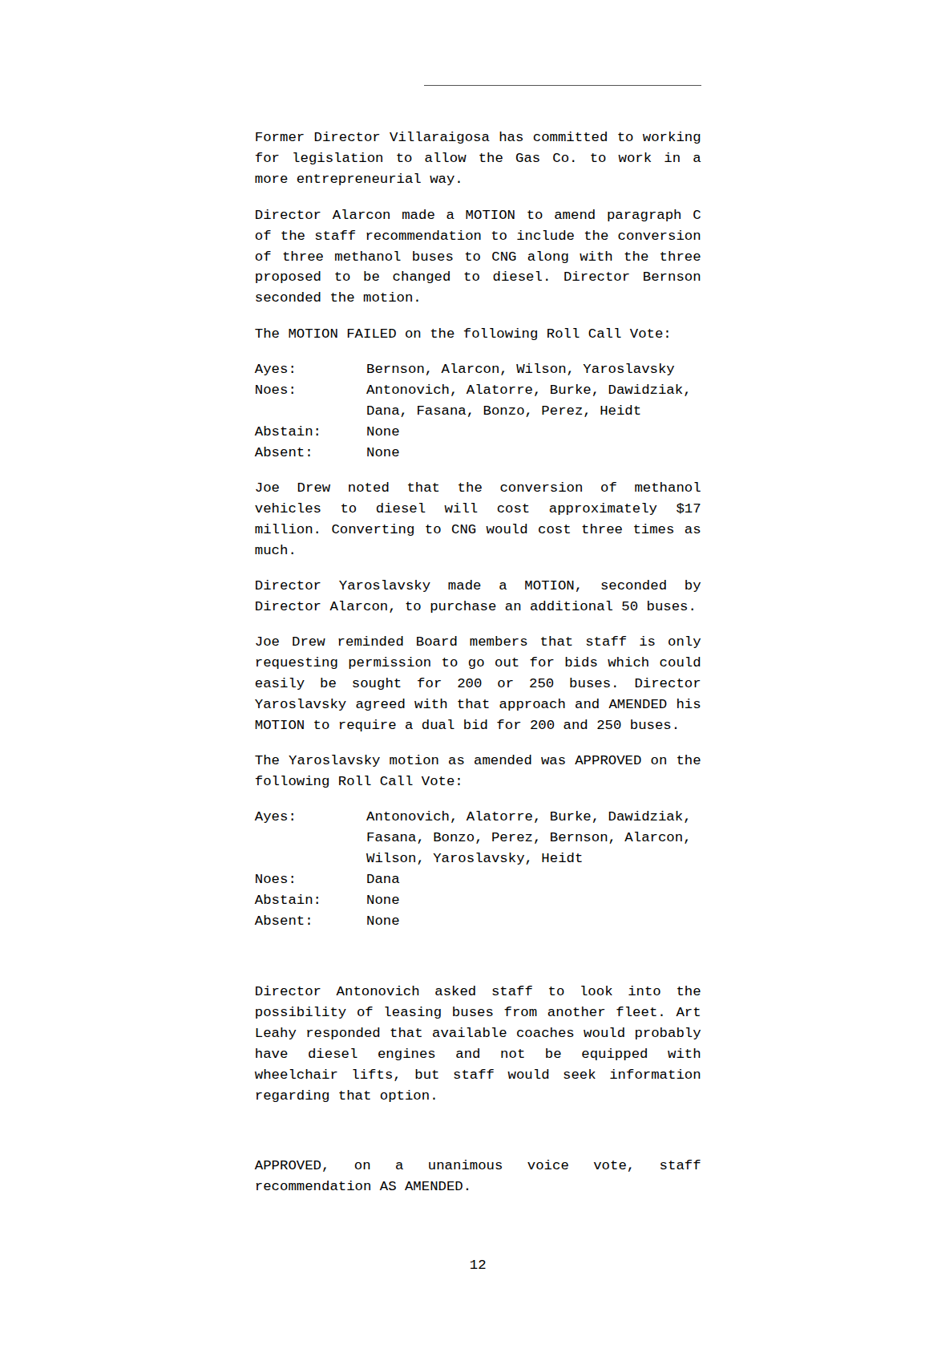Former Director Villaraigosa has committed to working for legislation to allow the Gas Co. to work in a more entrepreneurial way.
Director Alarcon made a MOTION to amend paragraph C of the staff recommendation to include the conversion of three methanol buses to CNG along with the three proposed to be changed to diesel. Director Bernson seconded the motion.
The MOTION FAILED on the following Roll Call Vote:
| Ayes: | Bernson, Alarcon, Wilson, Yaroslavsky |
| Noes: | Antonovich, Alatorre, Burke, Dawidziak, Dana, Fasana, Bonzo, Perez, Heidt |
| Abstain: | None |
| Absent: | None |
Joe Drew noted that the conversion of methanol vehicles to diesel will cost approximately $17 million. Converting to CNG would cost three times as much.
Director Yaroslavsky made a MOTION, seconded by Director Alarcon, to purchase an additional 50 buses.
Joe Drew reminded Board members that staff is only requesting permission to go out for bids which could easily be sought for 200 or 250 buses. Director Yaroslavsky agreed with that approach and AMENDED his MOTION to require a dual bid for 200 and 250 buses.
The Yaroslavsky motion as amended was APPROVED on the following Roll Call Vote:
| Ayes: | Antonovich, Alatorre, Burke, Dawidziak, Fasana, Bonzo, Perez, Bernson, Alarcon, Wilson, Yaroslavsky, Heidt |
| Noes: | Dana |
| Abstain: | None |
| Absent: | None |
Director Antonovich asked staff to look into the possibility of leasing buses from another fleet. Art Leahy responded that available coaches would probably have diesel engines and not be equipped with wheelchair lifts, but staff would seek information regarding that option.
APPROVED, on a unanimous voice vote, staff recommendation AS AMENDED.
12